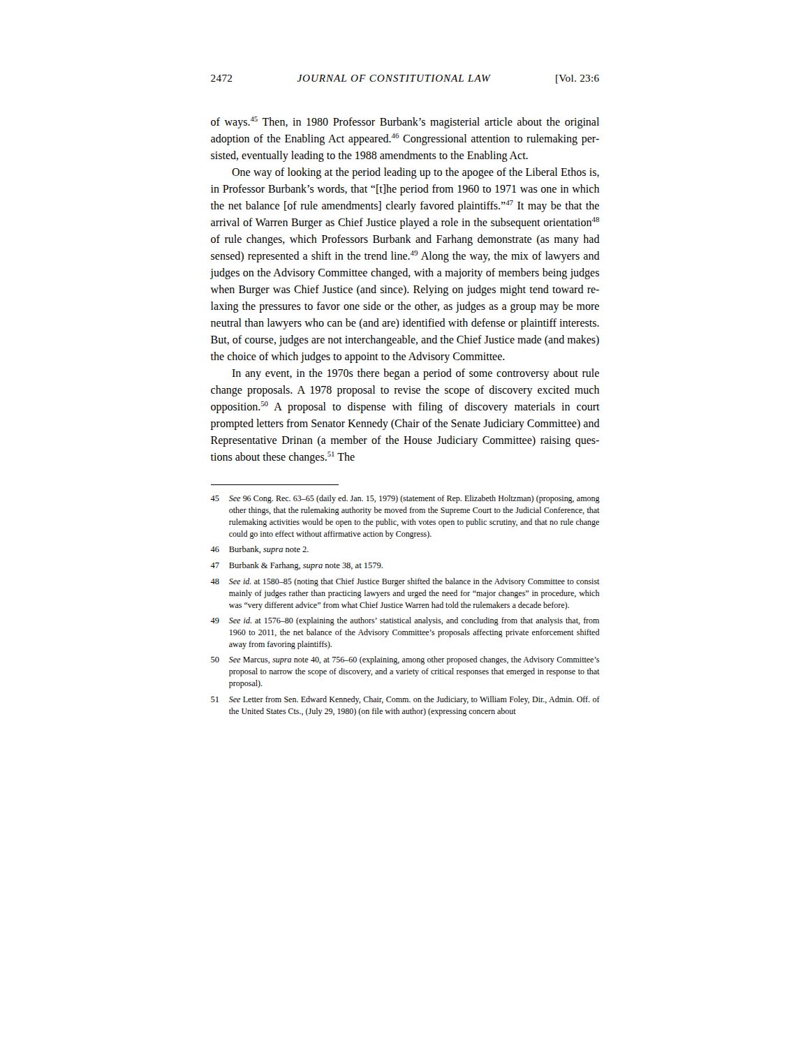2472 JOURNAL OF CONSTITUTIONAL LAW [Vol. 23:6
of ways.45 Then, in 1980 Professor Burbank’s magisterial article about the original adoption of the Enabling Act appeared.46 Congressional attention to rulemaking persisted, eventually leading to the 1988 amendments to the Enabling Act.
One way of looking at the period leading up to the apogee of the Liberal Ethos is, in Professor Burbank’s words, that “[t]he period from 1960 to 1971 was one in which the net balance [of rule amendments] clearly favored plaintiffs.”47 It may be that the arrival of Warren Burger as Chief Justice played a role in the subsequent orientation48 of rule changes, which Professors Burbank and Farhang demonstrate (as many had sensed) represented a shift in the trend line.49 Along the way, the mix of lawyers and judges on the Advisory Committee changed, with a majority of members being judges when Burger was Chief Justice (and since). Relying on judges might tend toward relaxing the pressures to favor one side or the other, as judges as a group may be more neutral than lawyers who can be (and are) identified with defense or plaintiff interests. But, of course, judges are not interchangeable, and the Chief Justice made (and makes) the choice of which judges to appoint to the Advisory Committee.
In any event, in the 1970s there began a period of some controversy about rule change proposals. A 1978 proposal to revise the scope of discovery excited much opposition.50 A proposal to dispense with filing of discovery materials in court prompted letters from Senator Kennedy (Chair of the Senate Judiciary Committee) and Representative Drinan (a member of the House Judiciary Committee) raising questions about these changes.51 The
45 See 96 Cong. Rec. 63–65 (daily ed. Jan. 15, 1979) (statement of Rep. Elizabeth Holtzman) (proposing, among other things, that the rulemaking authority be moved from the Supreme Court to the Judicial Conference, that rulemaking activities would be open to the public, with votes open to public scrutiny, and that no rule change could go into effect without affirmative action by Congress).
46 Burbank, supra note 2.
47 Burbank & Farhang, supra note 38, at 1579.
48 See id. at 1580–85 (noting that Chief Justice Burger shifted the balance in the Advisory Committee to consist mainly of judges rather than practicing lawyers and urged the need for “major changes” in procedure, which was “very different advice” from what Chief Justice Warren had told the rulemakers a decade before).
49 See id. at 1576–80 (explaining the authors’ statistical analysis, and concluding from that analysis that, from 1960 to 2011, the net balance of the Advisory Committee’s proposals affecting private enforcement shifted away from favoring plaintiffs).
50 See Marcus, supra note 40, at 756–60 (explaining, among other proposed changes, the Advisory Committee’s proposal to narrow the scope of discovery, and a variety of critical responses that emerged in response to that proposal).
51 See Letter from Sen. Edward Kennedy, Chair, Comm. on the Judiciary, to William Foley, Dir., Admin. Off. of the United States Cts., (July 29, 1980) (on file with author) (expressing concern about